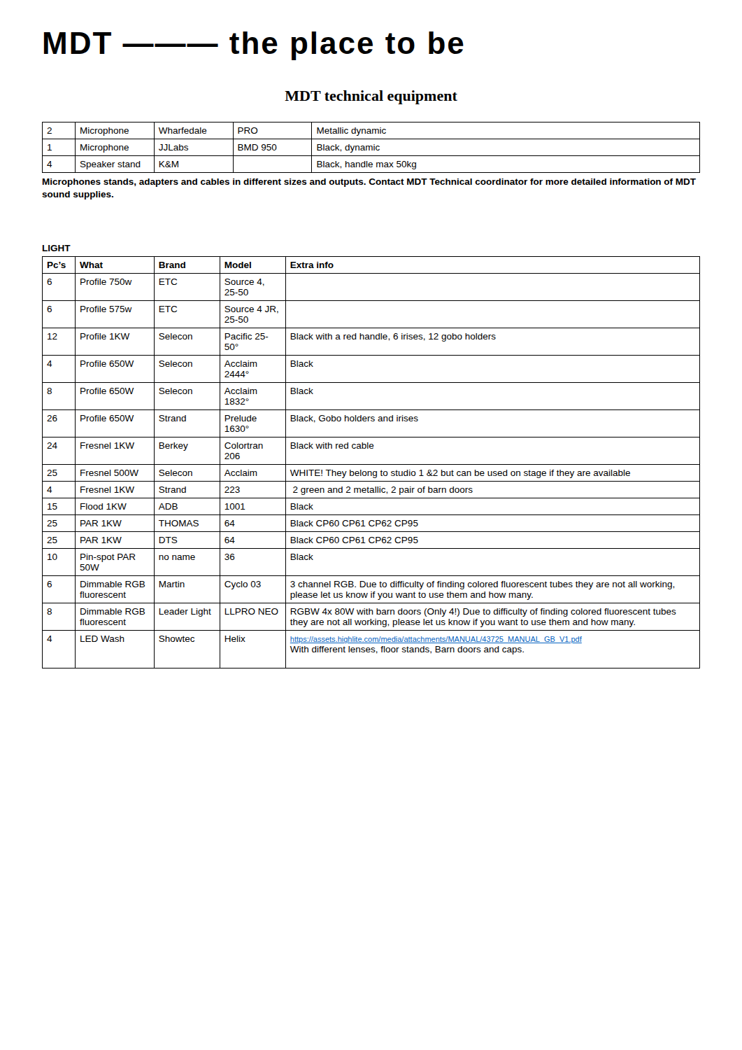MDT ——— the place to be
MDT technical equipment
| 2 | Microphone | Wharfedale | PRO | Metallic dynamic |
| 1 | Microphone | JJLabs | BMD 950 | Black, dynamic |
| 4 | Speaker stand | K&M | | Black, handle max 50kg |
Microphones stands, adapters and cables in different sizes and outputs. Contact MDT Technical coordinator for more detailed information of MDT sound supplies.
LIGHT
| Pc’s | What | Brand | Model | Extra info |
| --- | --- | --- | --- | --- |
| 6 | Profile 750w | ETC | Source 4, 25-50 | |
| 6 | Profile 575w | ETC | Source 4 JR, 25-50 | |
| 12 | Profile 1KW | Selecon | Pacific 25-50° | Black with a red handle, 6 irises, 12 gobo holders |
| 4 | Profile 650W | Selecon | Acclaim 2444° | Black |
| 8 | Profile 650W | Selecon | Acclaim 1832° | Black |
| 26 | Profile 650W | Strand | Prelude 1630° | Black, Gobo holders and irises |
| 24 | Fresnel 1KW | Berkey | Colortran 206 | Black with red cable |
| 25 | Fresnel 500W | Selecon | Acclaim | WHITE! They belong to studio 1 &2 but can be used on stage if they are available |
| 4 | Fresnel 1KW | Strand | 223 | 2 green and 2 metallic, 2 pair of barn doors |
| 15 | Flood 1KW | ADB | 1001 | Black |
| 25 | PAR 1KW | THOMAS | 64 | Black CP60 CP61 CP62 CP95 |
| 25 | PAR 1KW | DTS | 64 | Black CP60 CP61 CP62 CP95 |
| 10 | Pin-spot PAR 50W | no name | 36 | Black |
| 6 | Dimmable RGB fluorescent | Martin | Cyclo 03 | 3 channel RGB. Due to difficulty of finding colored fluorescent tubes they are not all working, please let us know if you want to use them and how many. |
| 8 | Dimmable RGB fluorescent | Leader Light | LLPRO NEO | RGBW 4x 80W with barn doors (Only 4!) Due to difficulty of finding colored fluorescent tubes they are not all working, please let us know if you want to use them and how many. |
| 4 | LED Wash | Showtec | Helix | https://assets.highlite.com/media/attachments/MANUAL/43725_MANUAL_GB_V1.pdf With different lenses, floor stands, Barn doors and caps. |